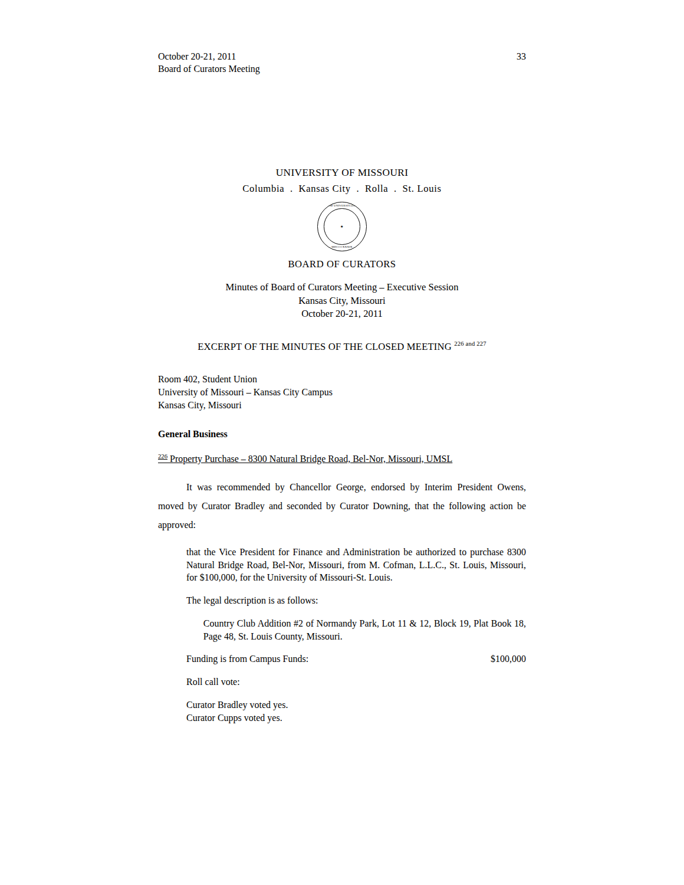October 20-21, 2011
Board of Curators Meeting
33
UNIVERSITY OF MISSOURI
Columbia . Kansas City . Rolla . St. Louis
SIGILLUM UNIVERSITATIS MISSOURIENSIS
★
MDCCCXXXIX
BOARD OF CURATORS
Minutes of Board of Curators Meeting – Executive Session
Kansas City, Missouri
October 20-21, 2011
EXCERPT OF THE MINUTES OF THE CLOSED MEETING 226 and 227
Room 402, Student Union
University of Missouri – Kansas City Campus
Kansas City, Missouri
General Business
226 Property Purchase – 8300 Natural Bridge Road, Bel-Nor, Missouri, UMSL
It was recommended by Chancellor George, endorsed by Interim President Owens, moved by Curator Bradley and seconded by Curator Downing, that the following action be approved:
that the Vice President for Finance and Administration be authorized to purchase 8300 Natural Bridge Road, Bel-Nor, Missouri, from M. Cofman, L.L.C., St. Louis, Missouri, for $100,000, for the University of Missouri-St. Louis.
The legal description is as follows:
Country Club Addition #2 of Normandy Park, Lot 11 & 12, Block 19, Plat Book 18, Page 48, St. Louis County, Missouri.
Funding is from Campus Funds: $100,000
Roll call vote:
Curator Bradley voted yes.
Curator Cupps voted yes.